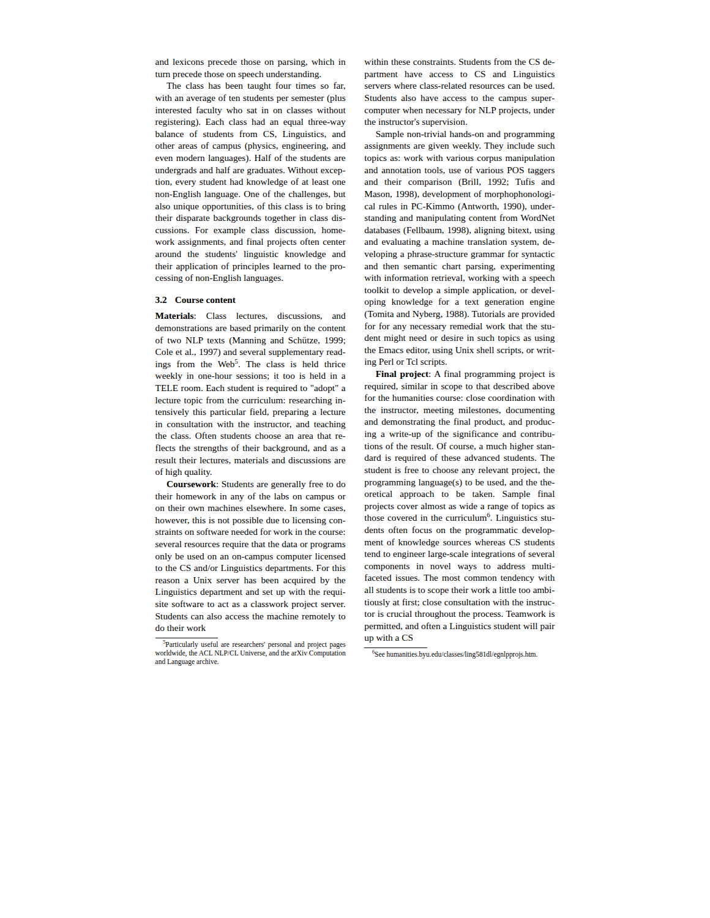and lexicons precede those on parsing, which in turn precede those on speech understanding.
The class has been taught four times so far, with an average of ten students per semester (plus interested faculty who sat in on classes without registering). Each class had an equal three-way balance of students from CS, Linguistics, and other areas of campus (physics, engineering, and even modern languages). Half of the students are undergrads and half are graduates. Without exception, every student had knowledge of at least one non-English language. One of the challenges, but also unique opportunities, of this class is to bring their disparate backgrounds together in class discussions. For example class discussion, homework assignments, and final projects often center around the students' linguistic knowledge and their application of principles learned to the processing of non-English languages.
3.2 Course content
Materials: Class lectures, discussions, and demonstrations are based primarily on the content of two NLP texts (Manning and Schütze, 1999; Cole et al., 1997) and several supplementary readings from the Web5. The class is held thrice weekly in one-hour sessions; it too is held in a TELE room. Each student is required to "adopt" a lecture topic from the curriculum: researching intensively this particular field, preparing a lecture in consultation with the instructor, and teaching the class. Often students choose an area that reflects the strengths of their background, and as a result their lectures, materials and discussions are of high quality.
Coursework: Students are generally free to do their homework in any of the labs on campus or on their own machines elsewhere. In some cases, however, this is not possible due to licensing constraints on software needed for work in the course: several resources require that the data or programs only be used on an on-campus computer licensed to the CS and/or Linguistics departments. For this reason a Unix server has been acquired by the Linguistics department and set up with the requisite software to act as a classwork project server. Students can also access the machine remotely to do their work
5Particularly useful are researchers' personal and project pages worldwide, the ACL NLP/CL Universe, and the arXiv Computation and Language archive.
within these constraints. Students from the CS department have access to CS and Linguistics servers where class-related resources can be used. Students also have access to the campus supercomputer when necessary for NLP projects, under the instructor's supervision.
Sample non-trivial hands-on and programming assignments are given weekly. They include such topics as: work with various corpus manipulation and annotation tools, use of various POS taggers and their comparison (Brill, 1992; Tufis and Mason, 1998), development of morphophonological rules in PC-Kimmo (Antworth, 1990), understanding and manipulating content from WordNet databases (Fellbaum, 1998), aligning bitext, using and evaluating a machine translation system, developing a phrase-structure grammar for syntactic and then semantic chart parsing, experimenting with information retrieval, working with a speech toolkit to develop a simple application, or developing knowledge for a text generation engine (Tomita and Nyberg, 1988). Tutorials are provided for for any necessary remedial work that the student might need or desire in such topics as using the Emacs editor, using Unix shell scripts, or writing Perl or Tcl scripts.
Final project: A final programming project is required, similar in scope to that described above for the humanities course: close coordination with the instructor, meeting milestones, documenting and demonstrating the final product, and producing a write-up of the significance and contributions of the result. Of course, a much higher standard is required of these advanced students. The student is free to choose any relevant project, the programming language(s) to be used, and the theoretical approach to be taken. Sample final projects cover almost as wide a range of topics as those covered in the curriculum6. Linguistics students often focus on the programmatic development of knowledge sources whereas CS students tend to engineer large-scale integrations of several components in novel ways to address multi-faceted issues. The most common tendency with all students is to scope their work a little too ambitiously at first; close consultation with the instructor is crucial throughout the process. Teamwork is permitted, and often a Linguistics student will pair up with a CS
6See humanities.byu.edu/classes/ling581dl/egnlpprojs.htm.